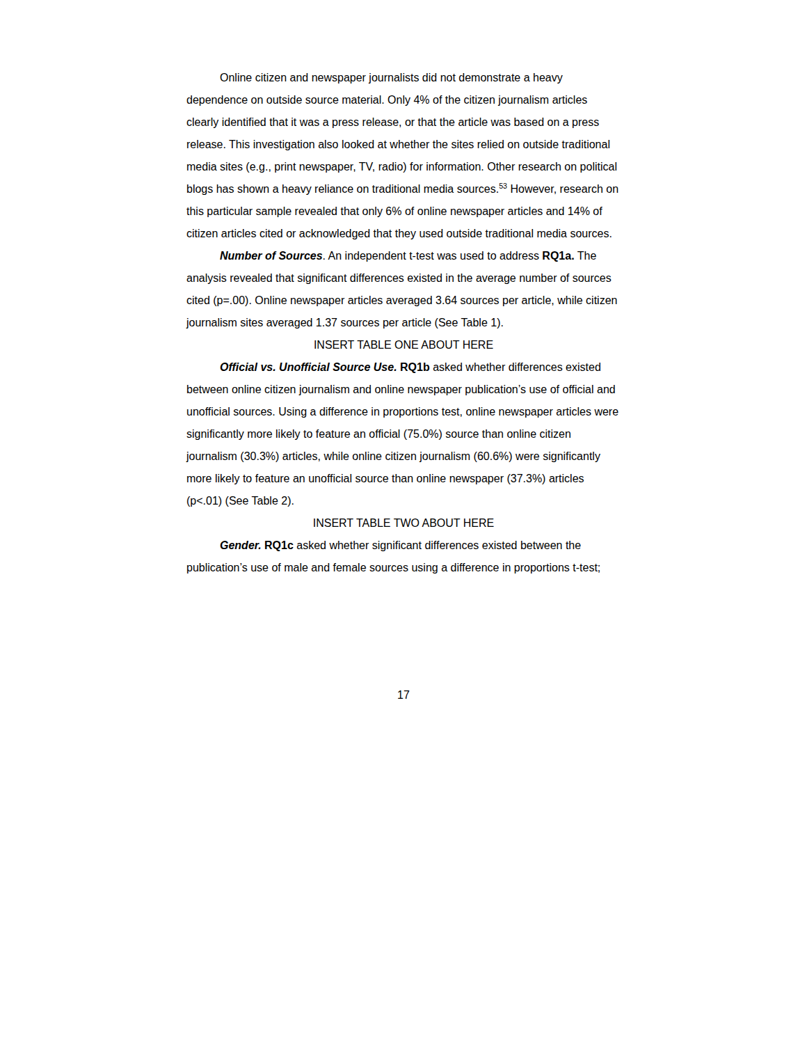Online citizen and newspaper journalists did not demonstrate a heavy dependence on outside source material. Only 4% of the citizen journalism articles clearly identified that it was a press release, or that the article was based on a press release. This investigation also looked at whether the sites relied on outside traditional media sites (e.g., print newspaper, TV, radio) for information. Other research on political blogs has shown a heavy reliance on traditional media sources.53 However, research on this particular sample revealed that only 6% of online newspaper articles and 14% of citizen articles cited or acknowledged that they used outside traditional media sources.
Number of Sources. An independent t-test was used to address RQ1a. The analysis revealed that significant differences existed in the average number of sources cited (p=.00). Online newspaper articles averaged 3.64 sources per article, while citizen journalism sites averaged 1.37 sources per article (See Table 1).
INSERT TABLE ONE ABOUT HERE
Official vs. Unofficial Source Use. RQ1b asked whether differences existed between online citizen journalism and online newspaper publication’s use of official and unofficial sources. Using a difference in proportions test, online newspaper articles were significantly more likely to feature an official (75.0%) source than online citizen journalism (30.3%) articles, while online citizen journalism (60.6%) were significantly more likely to feature an unofficial source than online newspaper (37.3%) articles (p<.01) (See Table 2).
INSERT TABLE TWO ABOUT HERE
Gender. RQ1c asked whether significant differences existed between the publication’s use of male and female sources using a difference in proportions t-test;
17